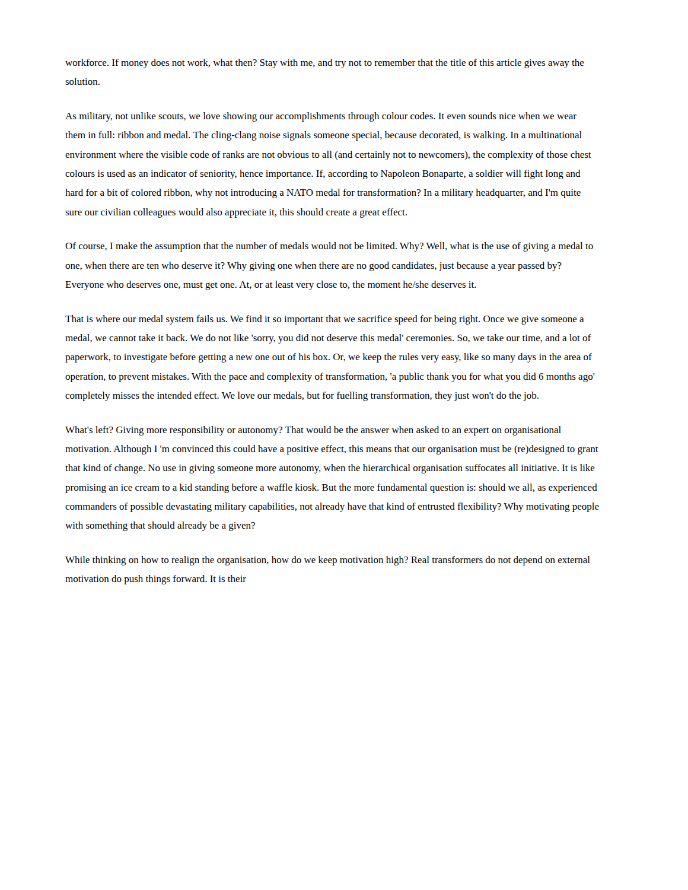workforce. If money does not work, what then? Stay with me, and try not to remember that the title of this article gives away the solution.
As military, not unlike scouts, we love showing our accomplishments through colour codes. It even sounds nice when we wear them in full: ribbon and medal. The cling-clang noise signals someone special, because decorated, is walking. In a multinational environment where the visible code of ranks are not obvious to all (and certainly not to newcomers), the complexity of those chest colours is used as an indicator of seniority, hence importance. If, according to Napoleon Bonaparte, a soldier will fight long and hard for a bit of colored ribbon, why not introducing a NATO medal for transformation? In a military headquarter, and I'm quite sure our civilian colleagues would also appreciate it, this should create a great effect.
Of course, I make the assumption that the number of medals would not be limited. Why? Well, what is the use of giving a medal to one, when there are ten who deserve it? Why giving one when there are no good candidates, just because a year passed by? Everyone who deserves one, must get one. At, or at least very close to, the moment he/she deserves it.
That is where our medal system fails us. We find it so important that we sacrifice speed for being right. Once we give someone a medal, we cannot take it back. We do not like 'sorry, you did not deserve this medal' ceremonies. So, we take our time, and a lot of paperwork, to investigate before getting a new one out of his box. Or, we keep the rules very easy, like so many days in the area of operation, to prevent mistakes. With the pace and complexity of transformation, 'a public thank you for what you did 6 months ago' completely misses the intended effect. We love our medals, but for fuelling transformation, they just won't do the job.
What's left? Giving more responsibility or autonomy? That would be the answer when asked to an expert on organisational motivation. Although I 'm convinced this could have a positive effect, this means that our organisation must be (re)designed to grant that kind of change. No use in giving someone more autonomy, when the hierarchical organisation suffocates all initiative. It is like promising an ice cream to a kid standing before a waffle kiosk. But the more fundamental question is: should we all, as experienced commanders of possible devastating military capabilities, not already have that kind of entrusted flexibility? Why motivating people with something that should already be a given?
While thinking on how to realign the organisation, how do we keep motivation high? Real transformers do not depend on external motivation do push things forward. It is their